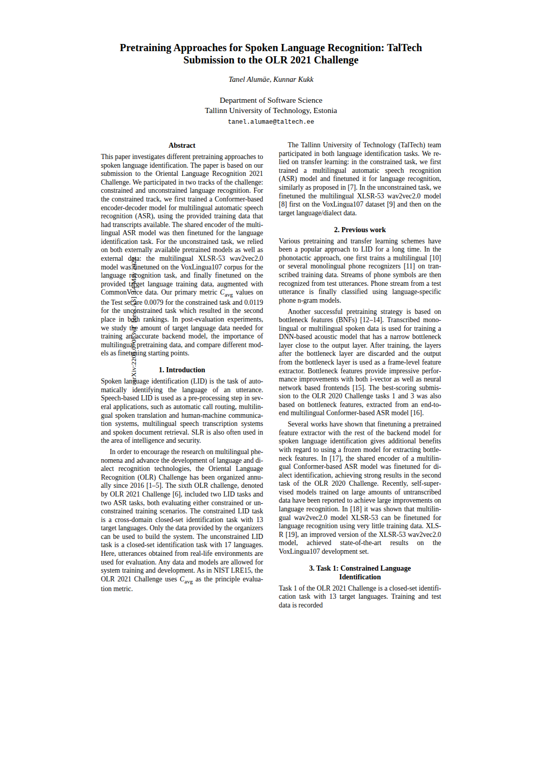arXiv:2205.07083v1 [eess.AS] 14 May 2022
Pretraining Approaches for Spoken Language Recognition: TalTech
Submission to the OLR 2021 Challenge
Tanel Alumäe, Kunnar Kukk
Department of Software Science
Tallinn University of Technology, Estonia
tanel.alumae@taltech.ee
Abstract
This paper investigates different pretraining approaches to spoken language identification. The paper is based on our submission to the Oriental Language Recognition 2021 Challenge. We participated in two tracks of the challenge: constrained and unconstrained language recognition. For the constrained track, we first trained a Conformer-based encoder-decoder model for multilingual automatic speech recognition (ASR), using the provided training data that had transcripts available. The shared encoder of the multilingual ASR model was then finetuned for the language identification task. For the unconstrained task, we relied on both externally available pretrained models as well as external data: the multilingual XLSR-53 wav2vec2.0 model was finetuned on the VoxLingua107 corpus for the language recognition task, and finally finetuned on the provided target language training data, augmented with CommonVoice data. Our primary metric Cavg values on the Test set are 0.0079 for the constrained task and 0.0119 for the unconstrained task which resulted in the second place in both rankings. In post-evaluation experiments, we study the amount of target language data needed for training an accurate backend model, the importance of multilingual pretraining data, and compare different models as finetuning starting points.
1. Introduction
Spoken language identification (LID) is the task of automatically identifying the language of an utterance. Speech-based LID is used as a pre-processing step in several applications, such as automatic call routing, multilingual spoken translation and human-machine communication systems, multilingual speech transcription systems and spoken document retrieval. SLR is also often used in the area of intelligence and security.
In order to encourage the research on multilingual phenomena and advance the development of language and dialect recognition technologies, the Oriental Language Recognition (OLR) Challenge has been organized annually since 2016 [1–5]. The sixth OLR challenge, denoted by OLR 2021 Challenge [6], included two LID tasks and two ASR tasks, both evaluating either constrained or unconstrained training scenarios. The constrained LID task is a cross-domain closed-set identification task with 13 target languages. Only the data provided by the organizers can be used to build the system. The unconstrained LID task is a closed-set identification task with 17 languages. Here, utterances obtained from real-life environments are used for evaluation. Any data and models are allowed for system training and development. As in NIST LRE15, the OLR 2021 Challenge uses Cavg as the principle evaluation metric.
The Tallinn University of Technology (TalTech) team participated in both language identification tasks. We relied on transfer learning: in the constrained task, we first trained a multilingual automatic speech recognition (ASR) model and finetuned it for language recognition, similarly as proposed in [7]. In the unconstrained task, we finetuned the multilingual XLSR-53 wav2vec2.0 model [8] first on the VoxLingua107 dataset [9] and then on the target language/dialect data.
2. Previous work
Various pretraining and transfer learning schemes have been a popular approach to LID for a long time. In the phonotactic approach, one first trains a multilingual [10] or several monolingual phone recognizers [11] on transcribed training data. Streams of phone symbols are then recognized from test utterances. Phone stream from a test utterance is finally classified using language-specific phone n-gram models.
Another successful pretraining strategy is based on bottleneck features (BNFs) [12–14]. Transcribed monolingual or multilingual spoken data is used for training a DNN-based acoustic model that has a narrow bottleneck layer close to the output layer. After training, the layers after the bottleneck layer are discarded and the output from the bottleneck layer is used as a frame-level feature extractor. Bottleneck features provide impressive performance improvements with both i-vector as well as neural network based frontends [15]. The best-scoring submission to the OLR 2020 Challenge tasks 1 and 3 was also based on bottleneck features, extracted from an end-to-end multilingual Conformer-based ASR model [16].
Several works have shown that finetuning a pretrained feature extractor with the rest of the backend model for spoken language identification gives additional benefits with regard to using a frozen model for extracting bottleneck features. In [17], the shared encoder of a multilingual Conformer-based ASR model was finetuned for dialect identification, achieving strong results in the second task of the OLR 2020 Challenge. Recently, self-supervised models trained on large amounts of untranscribed data have been reported to achieve large improvements on language recognition. In [18] it was shown that multilingual wav2vec2.0 model XLSR-53 can be finetuned for language recognition using very little training data. XLS-R [19], an improved version of the XLSR-53 wav2vec2.0 model, achieved state-of-the-art results on the VoxLingua107 development set.
3. Task 1: Constrained Language
Identification
Task 1 of the OLR 2021 Challenge is a closed-set identification task with 13 target languages. Training and test data is recorded